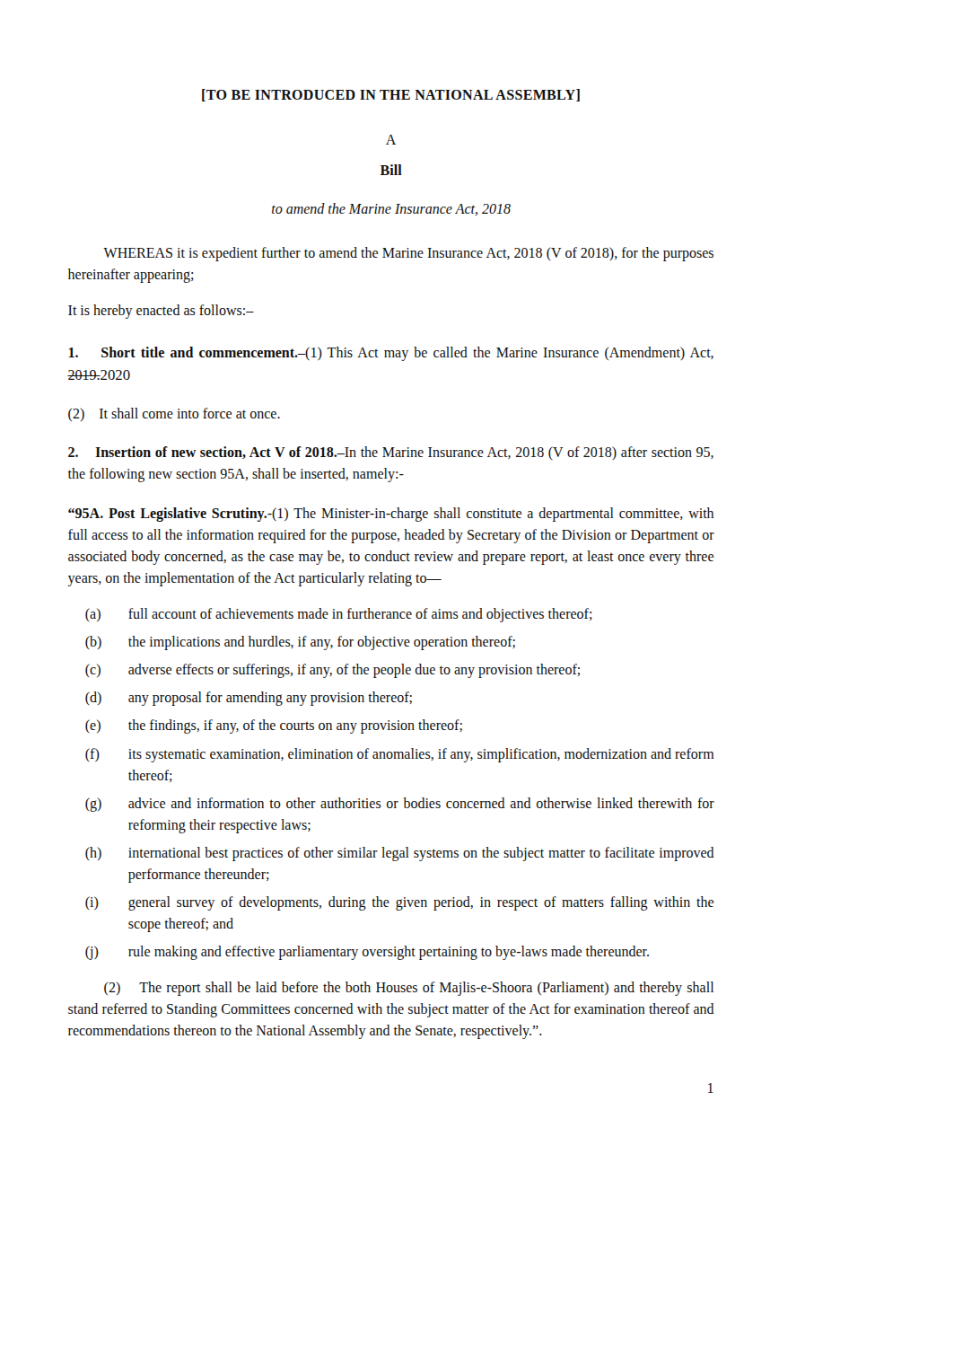[TO BE INTRODUCED IN THE NATIONAL ASSEMBLY]
A
Bill
to amend the Marine Insurance Act, 2018
WHEREAS it is expedient further to amend the Marine Insurance Act, 2018 (V of 2018), for the purposes hereinafter appearing;
It is hereby enacted as follows:–
1. Short title and commencement.–(1) This Act may be called the Marine Insurance (Amendment) Act, 2019. 2020
(2) It shall come into force at once.
2. Insertion of new section, Act V of 2018.–In the Marine Insurance Act, 2018 (V of 2018) after section 95, the following new section 95A, shall be inserted, namely:-
“95A. Post Legislative Scrutiny.-(1) The Minister-in-charge shall constitute a departmental committee, with full access to all the information required for the purpose, headed by Secretary of the Division or Department or associated body concerned, as the case may be, to conduct review and prepare report, at least once every three years, on the implementation of the Act particularly relating to—
(a) full account of achievements made in furtherance of aims and objectives thereof;
(b) the implications and hurdles, if any, for objective operation thereof;
(c) adverse effects or sufferings, if any, of the people due to any provision thereof;
(d) any proposal for amending any provision thereof;
(e) the findings, if any, of the courts on any provision thereof;
(f) its systematic examination, elimination of anomalies, if any, simplification, modernization and reform thereof;
(g) advice and information to other authorities or bodies concerned and otherwise linked therewith for reforming their respective laws;
(h) international best practices of other similar legal systems on the subject matter to facilitate improved performance thereunder;
(i) general survey of developments, during the given period, in respect of matters falling within the scope thereof; and
(j) rule making and effective parliamentary oversight pertaining to bye-laws made thereunder.
(2) The report shall be laid before the both Houses of Majlis-e-Shoora (Parliament) and thereby shall stand referred to Standing Committees concerned with the subject matter of the Act for examination thereof and recommendations thereon to the National Assembly and the Senate, respectively.”.
1